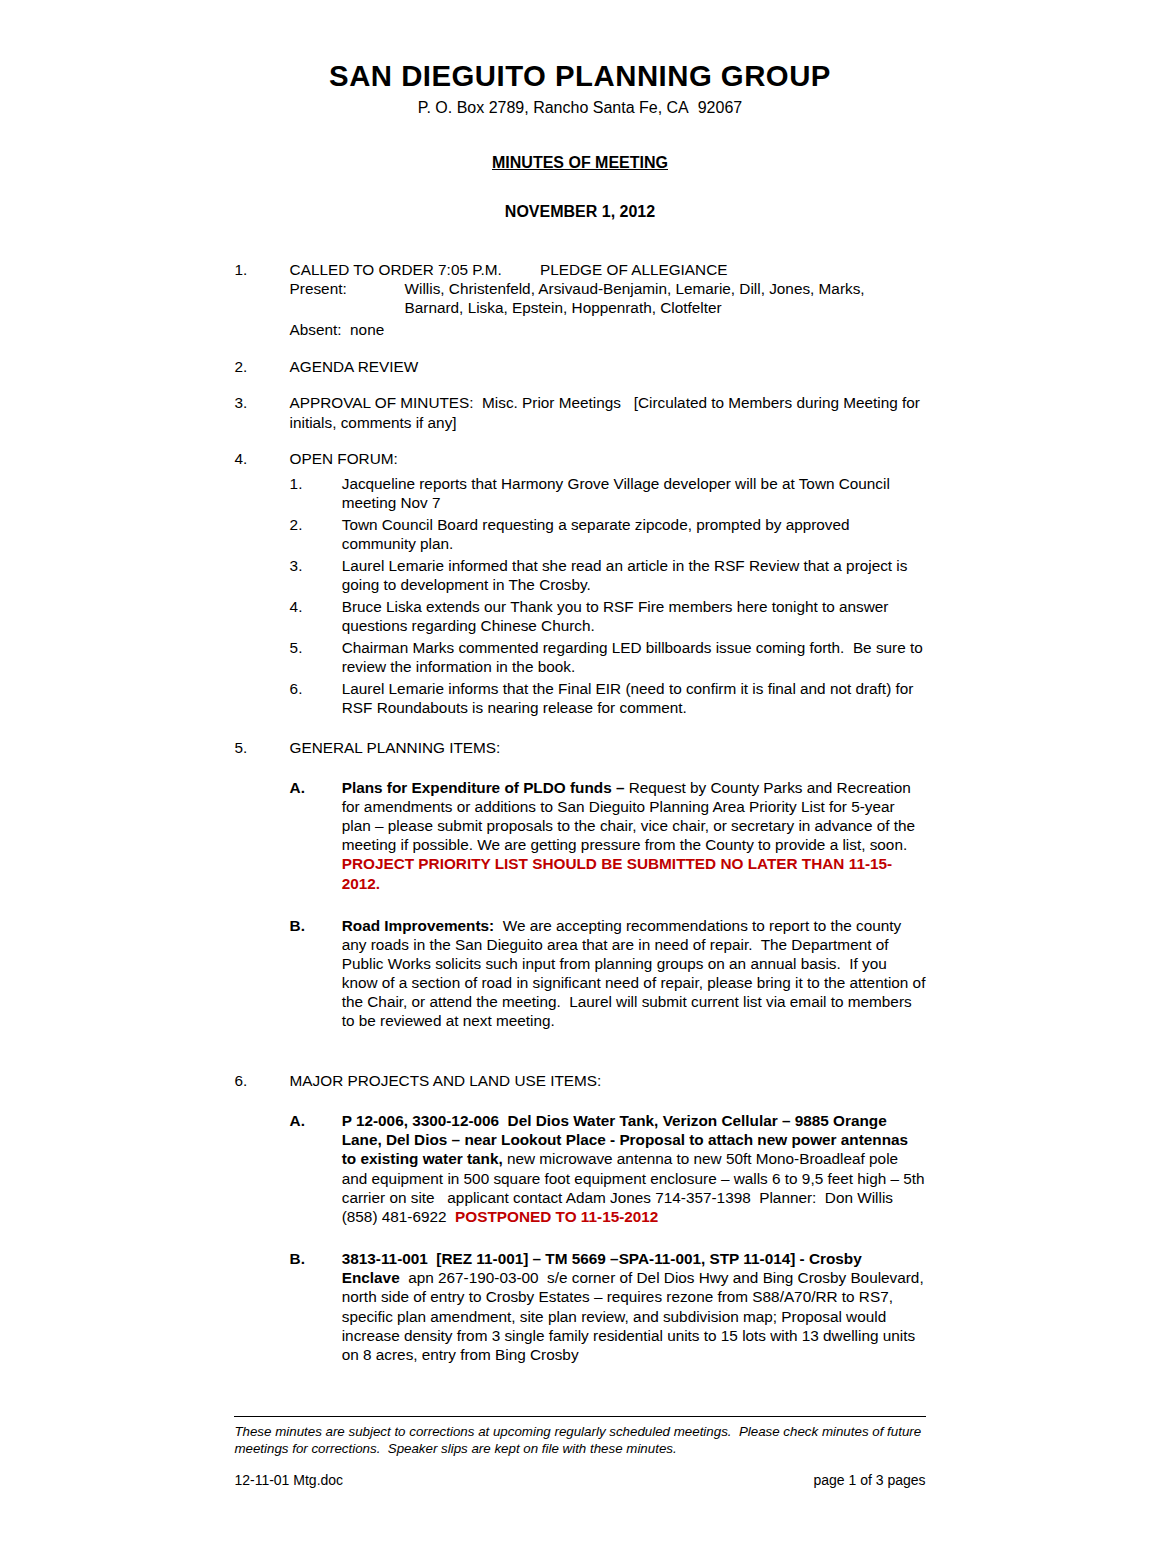SAN DIEGUITO PLANNING GROUP
P. O. Box 2789, Rancho Santa Fe, CA 92067
MINUTES OF MEETING
NOVEMBER 1, 2012
1.
CALLED TO ORDER 7:05 P.M. PLEDGE OF ALLEGIANCE
Present:
Willis, Christenfeld, Arsivaud-Benjamin, Lemarie, Dill, Jones, Marks, Barnard, Liska, Epstein, Hoppenrath, Clotfelter
Absent: none
2.
AGENDA REVIEW
3.
APPROVAL OF MINUTES: Misc. Prior Meetings [Circulated to Members during Meeting for initials, comments if any]
4.
OPEN FORUM:
Jacqueline reports that Harmony Grove Village developer will be at Town Council meeting Nov 7
Town Council Board requesting a separate zipcode, prompted by approved community plan.
Laurel Lemarie informed that she read an article in the RSF Review that a project is going to development in The Crosby.
Bruce Liska extends our Thank you to RSF Fire members here tonight to answer questions regarding Chinese Church.
Chairman Marks commented regarding LED billboards issue coming forth. Be sure to review the information in the book.
Laurel Lemarie informs that the Final EIR (need to confirm it is final and not draft) for RSF Roundabouts is nearing release for comment.
5.
GENERAL PLANNING ITEMS:
Plans for Expenditure of PLDO funds – Request by County Parks and Recreation for amendments or additions to San Dieguito Planning Area Priority List for 5-year plan – please submit proposals to the chair, vice chair, or secretary in advance of the meeting if possible. We are getting pressure from the County to provide a list, soon. PROJECT PRIORITY LIST SHOULD BE SUBMITTED NO LATER THAN 11-15-2012.
Road Improvements: We are accepting recommendations to report to the county any roads in the San Dieguito area that are in need of repair. The Department of Public Works solicits such input from planning groups on an annual basis. If you know of a section of road in significant need of repair, please bring it to the attention of the Chair, or attend the meeting. Laurel will submit current list via email to members to be reviewed at next meeting.
6.
MAJOR PROJECTS AND LAND USE ITEMS:
P 12-006, 3300-12-006 Del Dios Water Tank, Verizon Cellular – 9885 Orange Lane, Del Dios – near Lookout Place - Proposal to attach new power antennas to existing water tank, new microwave antenna to new 50ft Mono-Broadleaf pole and equipment in 500 square foot equipment enclosure – walls 6 to 9,5 feet high – 5th carrier on site applicant contact Adam Jones 714-357-1398 Planner: Don Willis (858) 481-6922 POSTPONED TO 11-15-2012
3813-11-001 [REZ 11-001] – TM 5669 –SPA-11-001, STP 11-014] - Crosby Enclave apn 267-190-03-00 s/e corner of Del Dios Hwy and Bing Crosby Boulevard, north side of entry to Crosby Estates – requires rezone from S88/A70/RR to RS7, specific plan amendment, site plan review, and subdivision map; Proposal would increase density from 3 single family residential units to 15 lots with 13 dwelling units on 8 acres, entry from Bing Crosby
These minutes are subject to corrections at upcoming regularly scheduled meetings. Please check minutes of future meetings for corrections. Speaker slips are kept on file with these minutes.
12-11-01 Mtg.doc page 1 of 3 pages